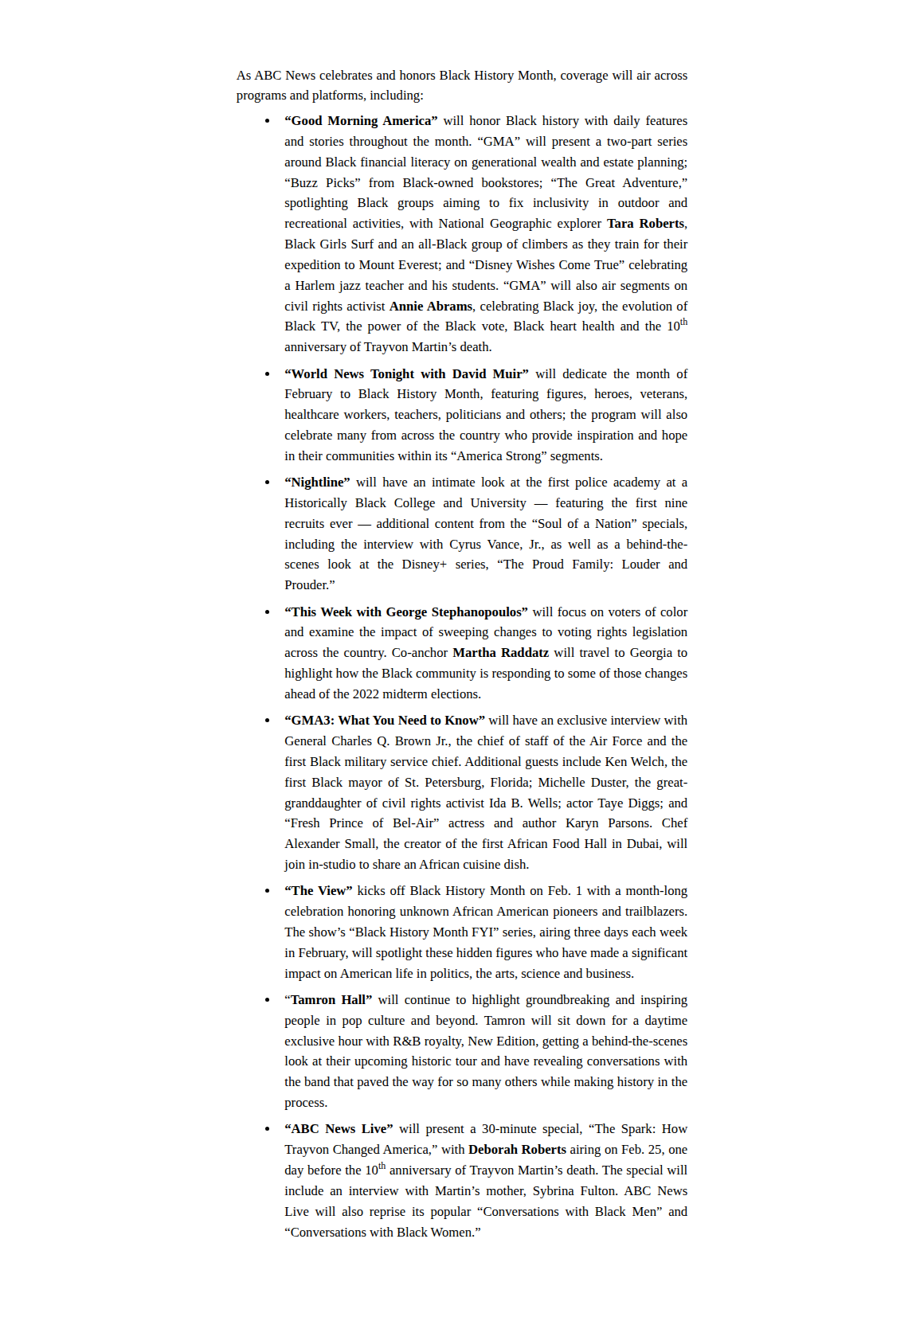As ABC News celebrates and honors Black History Month, coverage will air across programs and platforms, including:
“Good Morning America” will honor Black history with daily features and stories throughout the month. “GMA” will present a two-part series around Black financial literacy on generational wealth and estate planning; “Buzz Picks” from Black-owned bookstores; “The Great Adventure,” spotlighting Black groups aiming to fix inclusivity in outdoor and recreational activities, with National Geographic explorer Tara Roberts, Black Girls Surf and an all-Black group of climbers as they train for their expedition to Mount Everest; and “Disney Wishes Come True” celebrating a Harlem jazz teacher and his students. “GMA” will also air segments on civil rights activist Annie Abrams, celebrating Black joy, the evolution of Black TV, the power of the Black vote, Black heart health and the 10th anniversary of Trayvon Martin’s death.
“World News Tonight with David Muir” will dedicate the month of February to Black History Month, featuring figures, heroes, veterans, healthcare workers, teachers, politicians and others; the program will also celebrate many from across the country who provide inspiration and hope in their communities within its “America Strong” segments.
“Nightline” will have an intimate look at the first police academy at a Historically Black College and University — featuring the first nine recruits ever — additional content from the “Soul of a Nation” specials, including the interview with Cyrus Vance, Jr., as well as a behind-the-scenes look at the Disney+ series, “The Proud Family: Louder and Prouder.”
“This Week with George Stephanopoulos” will focus on voters of color and examine the impact of sweeping changes to voting rights legislation across the country. Co-anchor Martha Raddatz will travel to Georgia to highlight how the Black community is responding to some of those changes ahead of the 2022 midterm elections.
“GMA3: What You Need to Know” will have an exclusive interview with General Charles Q. Brown Jr., the chief of staff of the Air Force and the first Black military service chief. Additional guests include Ken Welch, the first Black mayor of St. Petersburg, Florida; Michelle Duster, the great-granddaughter of civil rights activist Ida B. Wells; actor Taye Diggs; and “Fresh Prince of Bel-Air” actress and author Karyn Parsons. Chef Alexander Small, the creator of the first African Food Hall in Dubai, will join in-studio to share an African cuisine dish.
“The View” kicks off Black History Month on Feb. 1 with a month-long celebration honoring unknown African American pioneers and trailblazers. The show’s “Black History Month FYI” series, airing three days each week in February, will spotlight these hidden figures who have made a significant impact on American life in politics, the arts, science and business.
“Tamron Hall” will continue to highlight groundbreaking and inspiring people in pop culture and beyond. Tamron will sit down for a daytime exclusive hour with R&B royalty, New Edition, getting a behind-the-scenes look at their upcoming historic tour and have revealing conversations with the band that paved the way for so many others while making history in the process.
“ABC News Live” will present a 30-minute special, “The Spark: How Trayvon Changed America,” with Deborah Roberts airing on Feb. 25, one day before the 10th anniversary of Trayvon Martin’s death. The special will include an interview with Martin’s mother, Sybrina Fulton. ABC News Live will also reprise its popular “Conversations with Black Men” and “Conversations with Black Women.”